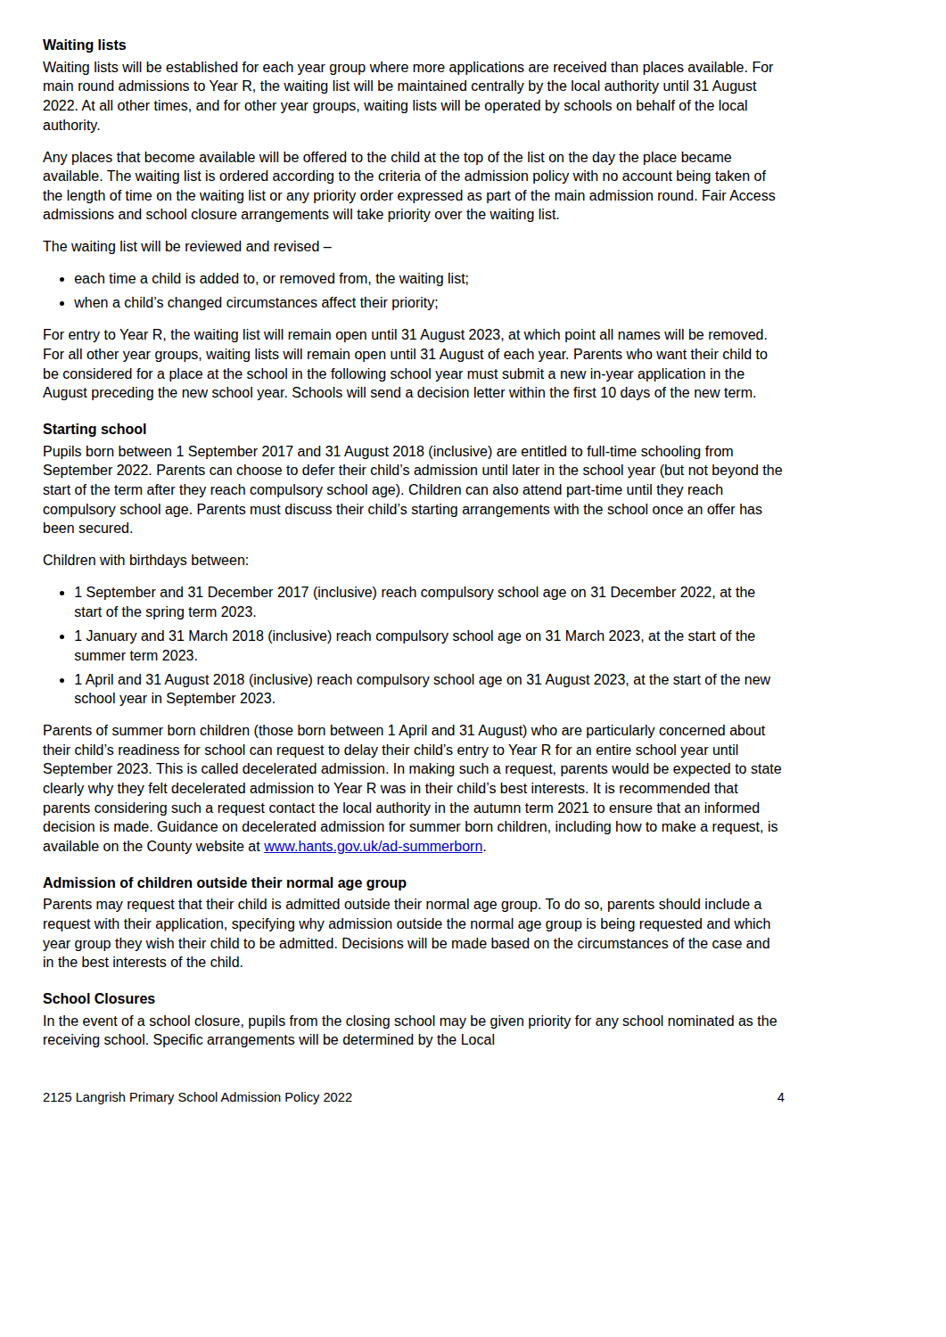Waiting lists
Waiting lists will be established for each year group where more applications are received than places available. For main round admissions to Year R, the waiting list will be maintained centrally by the local authority until 31 August 2022. At all other times, and for other year groups, waiting lists will be operated by schools on behalf of the local authority.
Any places that become available will be offered to the child at the top of the list on the day the place became available. The waiting list is ordered according to the criteria of the admission policy with no account being taken of the length of time on the waiting list or any priority order expressed as part of the main admission round. Fair Access admissions and school closure arrangements will take priority over the waiting list.
The waiting list will be reviewed and revised –
each time a child is added to, or removed from, the waiting list;
when a child’s changed circumstances affect their priority;
For entry to Year R, the waiting list will remain open until 31 August 2023, at which point all names will be removed. For all other year groups, waiting lists will remain open until 31 August of each year. Parents who want their child to be considered for a place at the school in the following school year must submit a new in-year application in the August preceding the new school year. Schools will send a decision letter within the first 10 days of the new term.
Starting school
Pupils born between 1 September 2017 and 31 August 2018 (inclusive) are entitled to full-time schooling from September 2022. Parents can choose to defer their child’s admission until later in the school year (but not beyond the start of the term after they reach compulsory school age). Children can also attend part-time until they reach compulsory school age. Parents must discuss their child’s starting arrangements with the school once an offer has been secured.
Children with birthdays between:
1 September and 31 December 2017 (inclusive) reach compulsory school age on 31 December 2022, at the start of the spring term 2023.
1 January and 31 March 2018 (inclusive) reach compulsory school age on 31 March 2023, at the start of the summer term 2023.
1 April and 31 August 2018 (inclusive) reach compulsory school age on 31 August 2023, at the start of the new school year in September 2023.
Parents of summer born children (those born between 1 April and 31 August) who are particularly concerned about their child’s readiness for school can request to delay their child’s entry to Year R for an entire school year until September 2023. This is called decelerated admission. In making such a request, parents would be expected to state clearly why they felt decelerated admission to Year R was in their child’s best interests. It is recommended that parents considering such a request contact the local authority in the autumn term 2021 to ensure that an informed decision is made. Guidance on decelerated admission for summer born children, including how to make a request, is available on the County website at www.hants.gov.uk/ad-summerborn.
Admission of children outside their normal age group
Parents may request that their child is admitted outside their normal age group. To do so, parents should include a request with their application, specifying why admission outside the normal age group is being requested and which year group they wish their child to be admitted. Decisions will be made based on the circumstances of the case and in the best interests of the child.
School Closures
In the event of a school closure, pupils from the closing school may be given priority for any school nominated as the receiving school. Specific arrangements will be determined by the Local
2125 Langrish Primary School Admission Policy 2022 4